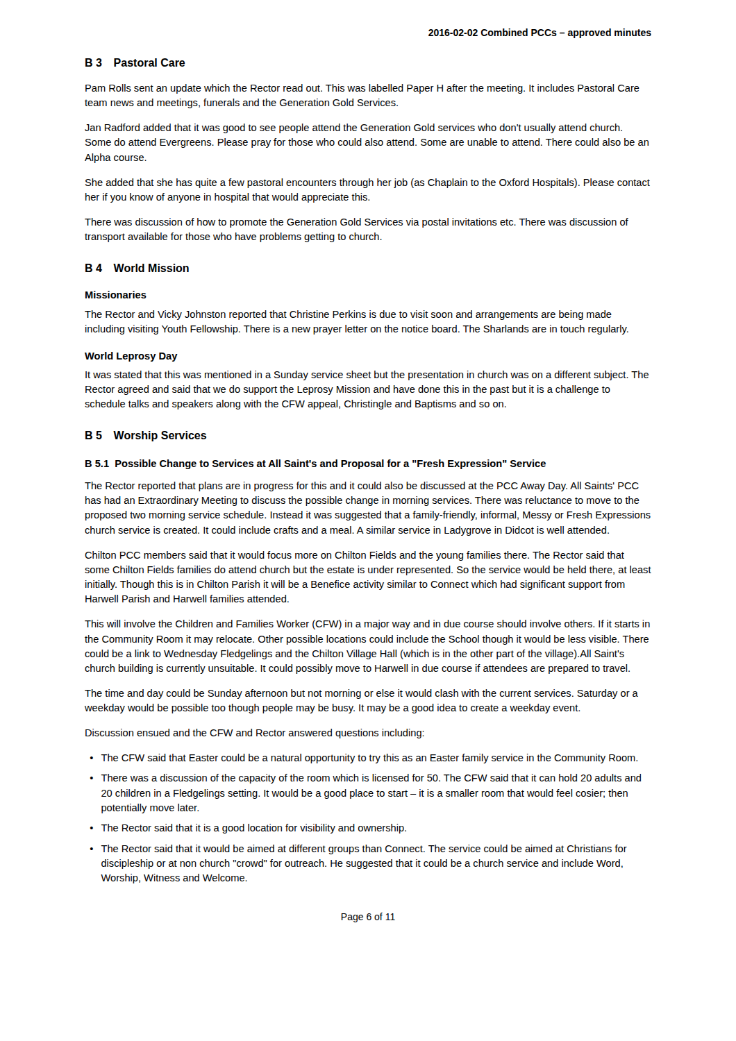2016-02-02 Combined PCCs – approved minutes
B 3 Pastoral Care
Pam Rolls sent an update which the Rector read out. This was labelled Paper H after the meeting. It includes Pastoral Care team news and meetings, funerals and the Generation Gold Services.
Jan Radford added that it was good to see people attend the Generation Gold services who don't usually attend church. Some do attend Evergreens. Please pray for those who could also attend. Some are unable to attend. There could also be an Alpha course.
She added that she has quite a few pastoral encounters through her job (as Chaplain to the Oxford Hospitals). Please contact her if you know of anyone in hospital that would appreciate this.
There was discussion of how to promote the Generation Gold Services via postal invitations etc. There was discussion of transport available for those who have problems getting to church.
B 4 World Mission
Missionaries
The Rector and Vicky Johnston reported that Christine Perkins is due to visit soon and arrangements are being made including visiting Youth Fellowship. There is a new prayer letter on the notice board. The Sharlands are in touch regularly.
World Leprosy Day
It was stated that this was mentioned in a Sunday service sheet but the presentation in church was on a different subject. The Rector agreed and said that we do support the Leprosy Mission and have done this in the past but it is a challenge to schedule talks and speakers along with the CFW appeal, Christingle and Baptisms and so on.
B 5 Worship Services
B 5.1 Possible Change to Services at All Saint's and Proposal for a "Fresh Expression" Service
The Rector reported that plans are in progress for this and it could also be discussed at the PCC Away Day. All Saints' PCC has had an Extraordinary Meeting to discuss the possible change in morning services. There was reluctance to move to the proposed two morning service schedule. Instead it was suggested that a family-friendly, informal, Messy or Fresh Expressions church service is created. It could include crafts and a meal. A similar service in Ladygrove in Didcot is well attended.
Chilton PCC members said that it would focus more on Chilton Fields and the young families there. The Rector said that some Chilton Fields families do attend church but the estate is under represented. So the service would be held there, at least initially. Though this is in Chilton Parish it will be a Benefice activity similar to Connect which had significant support from Harwell Parish and Harwell families attended.
This will involve the Children and Families Worker (CFW) in a major way and in due course should involve others. If it starts in the Community Room it may relocate. Other possible locations could include the School though it would be less visible. There could be a link to Wednesday Fledgelings and the Chilton Village Hall (which is in the other part of the village).All Saint's church building is currently unsuitable. It could possibly move to Harwell in due course if attendees are prepared to travel.
The time and day could be Sunday afternoon but not morning or else it would clash with the current services. Saturday or a weekday would be possible too though people may be busy. It may be a good idea to create a weekday event.
Discussion ensued and the CFW and Rector answered questions including:
The CFW said that Easter could be a natural opportunity to try this as an Easter family service in the Community Room.
There was a discussion of the capacity of the room which is licensed for 50. The CFW said that it can hold 20 adults and 20 children in a Fledgelings setting. It would be a good place to start – it is a smaller room that would feel cosier; then potentially move later.
The Rector said that it is a good location for visibility and ownership.
The Rector said that it would be aimed at different groups than Connect. The service could be aimed at Christians for discipleship or at non church "crowd" for outreach. He suggested that it could be a church service and include Word, Worship, Witness and Welcome.
Page 6 of 11